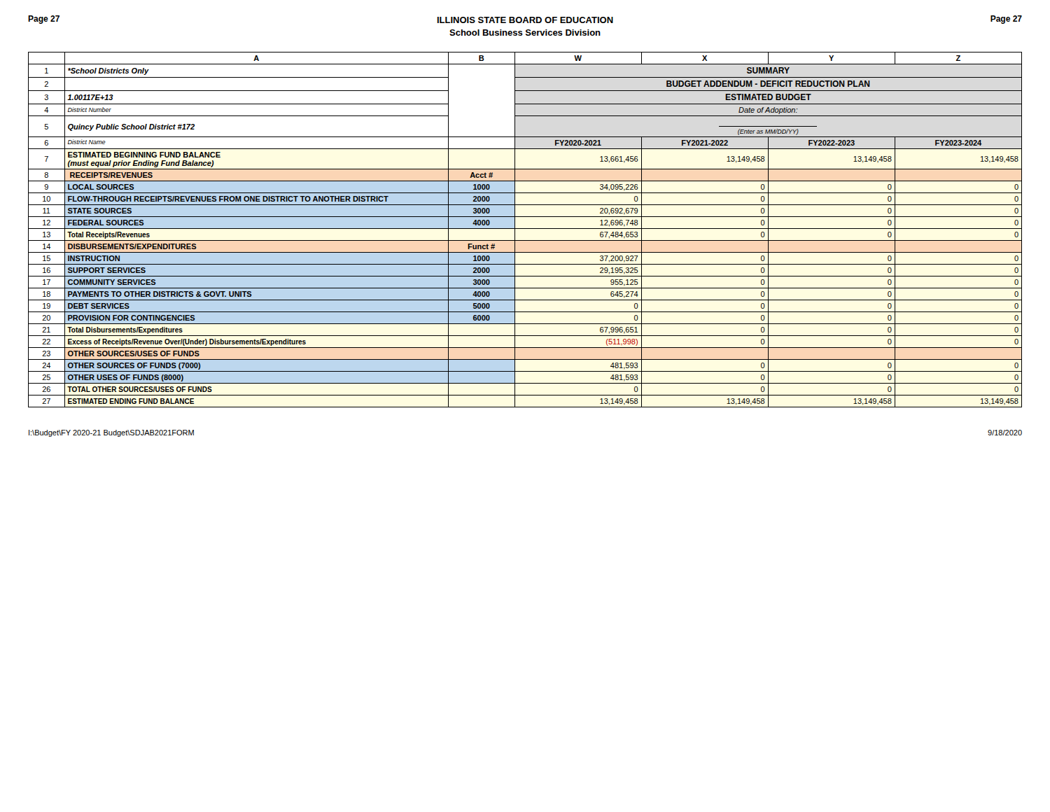Page 27
Page 27
ILLINOIS STATE BOARD OF EDUCATION
School Business Services Division
| | A | B | W | X | Y | Z |
| 1 | *School Districts Only | | SUMMARY |
| 2 | | BUDGET ADDENDUM - DEFICIT REDUCTION PLAN |
| 3 | 1.00117E+13 | ESTIMATED BUDGET |
| 4 | District Number | Date of Adoption: |
| 5 | Quincy Public School District #172 | | (Enter as MM/DD/YY) |
| 6 | District Name | | FY2020-2021 | FY2021-2022 | FY2022-2023 | FY2023-2024 |
| 7 | ESTIMATED BEGINNING FUND BALANCE (must equal prior Ending Fund Balance) | | 13,661,456 | 13,149,458 | 13,149,458 | 13,149,458 |
| 8 | RECEIPTS/REVENUES | Acct # | | | | |
| 9 | LOCAL SOURCES | 1000 | 34,095,226 | 0 | 0 | 0 |
| 10 | FLOW-THROUGH RECEIPTS/REVENUES FROM ONE DISTRICT TO ANOTHER DISTRICT | 2000 | 0 | 0 | 0 | 0 |
| 11 | STATE SOURCES | 3000 | 20,692,679 | 0 | 0 | 0 |
| 12 | FEDERAL SOURCES | 4000 | 12,696,748 | 0 | 0 | 0 |
| 13 | Total Receipts/Revenues | | 67,484,653 | 0 | 0 | 0 |
| 14 | DISBURSEMENTS/EXPENDITURES | Funct # | | | | |
| 15 | INSTRUCTION | 1000 | 37,200,927 | 0 | 0 | 0 |
| 16 | SUPPORT SERVICES | 2000 | 29,195,325 | 0 | 0 | 0 |
| 17 | COMMUNITY SERVICES | 3000 | 955,125 | 0 | 0 | 0 |
| 18 | PAYMENTS TO OTHER DISTRICTS & GOVT. UNITS | 4000 | 645,274 | 0 | 0 | 0 |
| 19 | DEBT SERVICES | 5000 | 0 | 0 | 0 | 0 |
| 20 | PROVISION FOR CONTINGENCIES | 6000 | 0 | 0 | 0 | 0 |
| 21 | Total Disbursements/Expenditures | | 67,996,651 | 0 | 0 | 0 |
| 22 | Excess of Receipts/Revenue Over/(Under) Disbursements/Expenditures | | (511,998) | 0 | 0 | 0 |
| 23 | OTHER SOURCES/USES OF FUNDS | | | | | |
| 24 | OTHER SOURCES OF FUNDS (7000) | | 481,593 | 0 | 0 | 0 |
| 25 | OTHER USES OF FUNDS (8000) | | 481,593 | 0 | 0 | 0 |
| 26 | TOTAL OTHER SOURCES/USES OF FUNDS | | 0 | 0 | 0 | 0 |
| 27 | ESTIMATED ENDING FUND BALANCE | | 13,149,458 | 13,149,458 | 13,149,458 | 13,149,458 |
I:\Budget\FY 2020-21 Budget\SDJAB2021FORM
9/18/2020